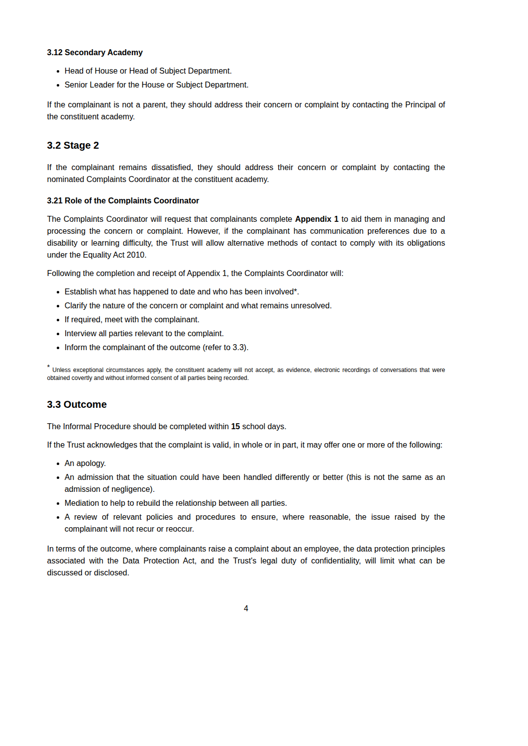3.12 Secondary Academy
Head of House or Head of Subject Department.
Senior Leader for the House or Subject Department.
If the complainant is not a parent, they should address their concern or complaint by contacting the Principal of the constituent academy.
3.2 Stage 2
If the complainant remains dissatisfied, they should address their concern or complaint by contacting the nominated Complaints Coordinator at the constituent academy.
3.21 Role of the Complaints Coordinator
The Complaints Coordinator will request that complainants complete Appendix 1 to aid them in managing and processing the concern or complaint. However, if the complainant has communication preferences due to a disability or learning difficulty, the Trust will allow alternative methods of contact to comply with its obligations under the Equality Act 2010.
Following the completion and receipt of Appendix 1, the Complaints Coordinator will:
Establish what has happened to date and who has been involved*.
Clarify the nature of the concern or complaint and what remains unresolved.
If required, meet with the complainant.
Interview all parties relevant to the complaint.
Inform the complainant of the outcome (refer to 3.3).
* Unless exceptional circumstances apply, the constituent academy will not accept, as evidence, electronic recordings of conversations that were obtained covertly and without informed consent of all parties being recorded.
3.3 Outcome
The Informal Procedure should be completed within 15 school days.
If the Trust acknowledges that the complaint is valid, in whole or in part, it may offer one or more of the following:
An apology.
An admission that the situation could have been handled differently or better (this is not the same as an admission of negligence).
Mediation to help to rebuild the relationship between all parties.
A review of relevant policies and procedures to ensure, where reasonable, the issue raised by the complainant will not recur or reoccur.
In terms of the outcome, where complainants raise a complaint about an employee, the data protection principles associated with the Data Protection Act, and the Trust's legal duty of confidentiality, will limit what can be discussed or disclosed.
4